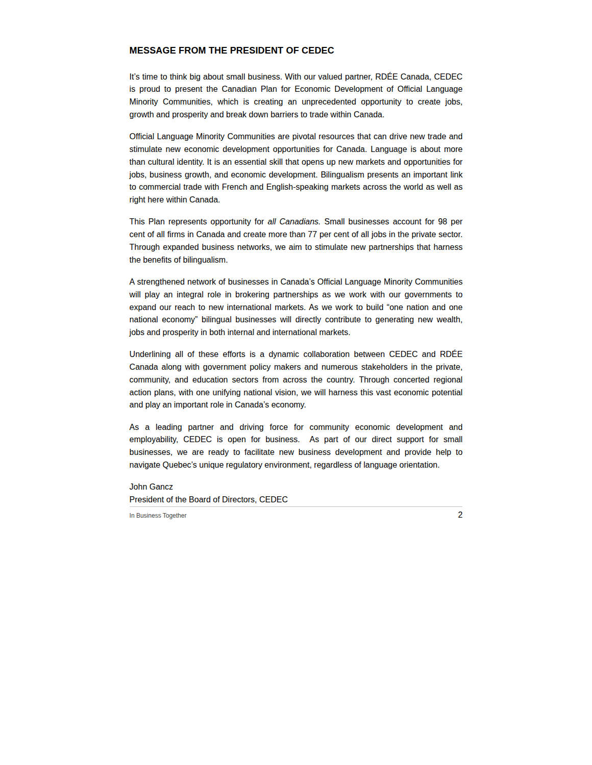MESSAGE FROM THE PRESIDENT OF CEDEC
It’s time to think big about small business. With our valued partner, RDÉE Canada, CEDEC is proud to present the Canadian Plan for Economic Development of Official Language Minority Communities, which is creating an unprecedented opportunity to create jobs, growth and prosperity and break down barriers to trade within Canada.
Official Language Minority Communities are pivotal resources that can drive new trade and stimulate new economic development opportunities for Canada. Language is about more than cultural identity. It is an essential skill that opens up new markets and opportunities for jobs, business growth, and economic development. Bilingualism presents an important link to commercial trade with French and English-speaking markets across the world as well as right here within Canada.
This Plan represents opportunity for all Canadians. Small businesses account for 98 per cent of all firms in Canada and create more than 77 per cent of all jobs in the private sector. Through expanded business networks, we aim to stimulate new partnerships that harness the benefits of bilingualism.
A strengthened network of businesses in Canada’s Official Language Minority Communities will play an integral role in brokering partnerships as we work with our governments to expand our reach to new international markets. As we work to build “one nation and one national economy” bilingual businesses will directly contribute to generating new wealth, jobs and prosperity in both internal and international markets.
Underlining all of these efforts is a dynamic collaboration between CEDEC and RDÉE Canada along with government policy makers and numerous stakeholders in the private, community, and education sectors from across the country. Through concerted regional action plans, with one unifying national vision, we will harness this vast economic potential and play an important role in Canada’s economy.
As a leading partner and driving force for community economic development and employability, CEDEC is open for business. As part of our direct support for small businesses, we are ready to facilitate new business development and provide help to navigate Quebec’s unique regulatory environment, regardless of language orientation.
John Gancz President of the Board of Directors, CEDEC
In Business Together 2